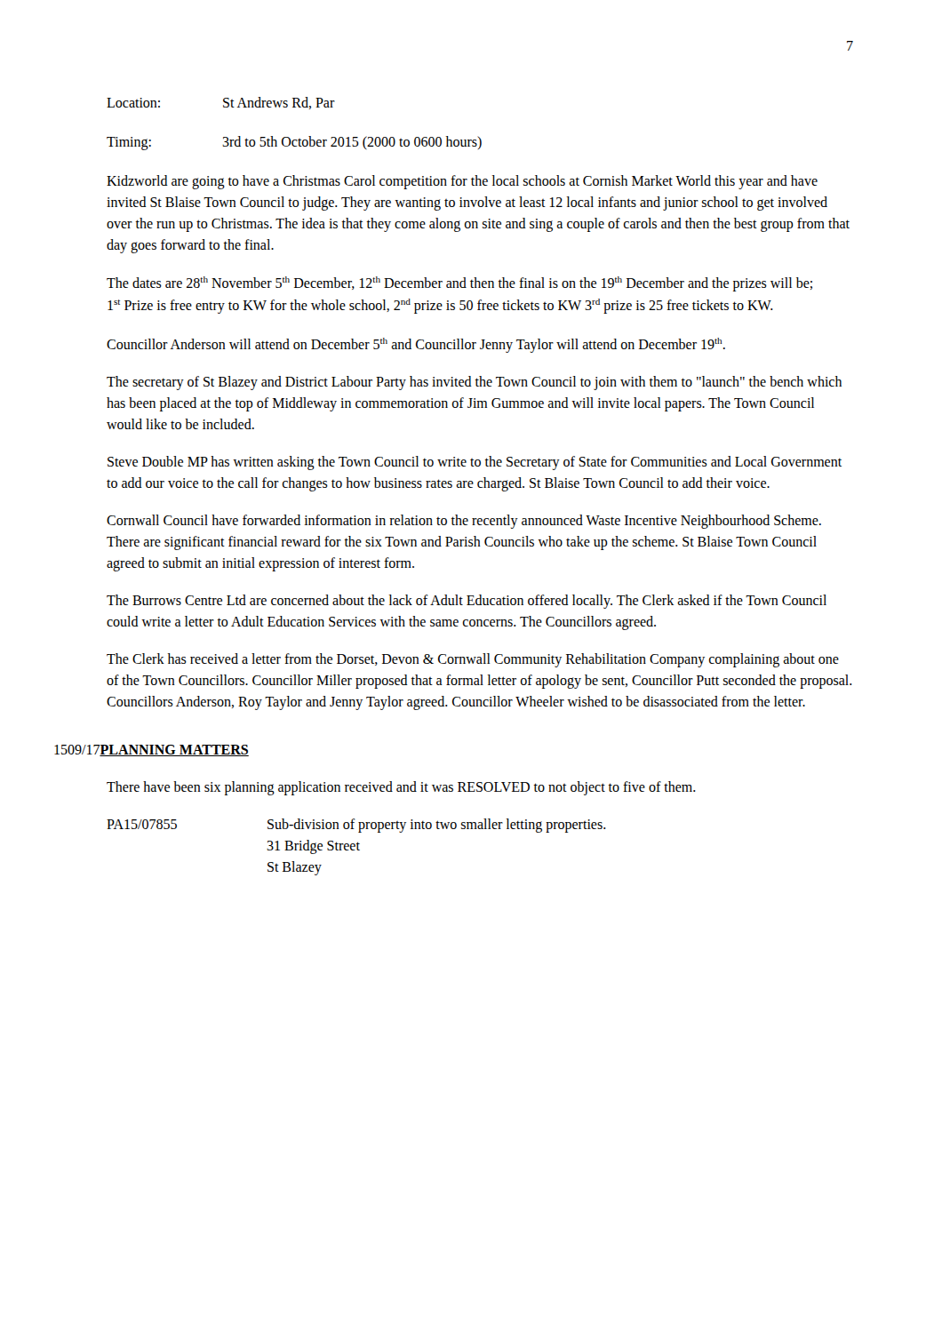7
Location: St Andrews Rd, Par
Timing: 3rd to 5th October 2015 (2000 to 0600 hours)
Kidzworld are going to have a Christmas Carol competition for the local schools at Cornish Market World this year and have invited St Blaise Town Council to judge. They are wanting to involve at least 12 local infants and junior school to get involved over the run up to Christmas. The idea is that they come along on site and sing a couple of carols and then the best group from that day goes forward to the final.
The dates are 28th November 5th December, 12th December and then the final is on the 19th December and the prizes will be;
1st Prize is free entry to KW for the whole school, 2nd prize is 50 free tickets to KW 3rd prize is 25 free tickets to KW.
Councillor Anderson will attend on December 5th and Councillor Jenny Taylor will attend on December 19th.
The secretary of St Blazey and District Labour Party has invited the Town Council to join with them to "launch" the bench which has been placed at the top of Middleway in commemoration of Jim Gummoe and will invite local papers. The Town Council would like to be included.
Steve Double MP has written asking the Town Council to write to the Secretary of State for Communities and Local Government to add our voice to the call for changes to how business rates are charged. St Blaise Town Council to add their voice.
Cornwall Council have forwarded information in relation to the recently announced Waste Incentive Neighbourhood Scheme. There are significant financial reward for the six Town and Parish Councils who take up the scheme. St Blaise Town Council agreed to submit an initial expression of interest form.
The Burrows Centre Ltd are concerned about the lack of Adult Education offered locally. The Clerk asked if the Town Council could write a letter to Adult Education Services with the same concerns. The Councillors agreed.
The Clerk has received a letter from the Dorset, Devon & Cornwall Community Rehabilitation Company complaining about one of the Town Councillors. Councillor Miller proposed that a formal letter of apology be sent, Councillor Putt seconded the proposal. Councillors Anderson, Roy Taylor and Jenny Taylor agreed. Councillor Wheeler wished to be disassociated from the letter.
1509/17 PLANNING MATTERS
There have been six planning application received and it was RESOLVED to not object to five of them.
PA15/07855 Sub-division of property into two smaller letting properties.
31 Bridge Street
St Blazey